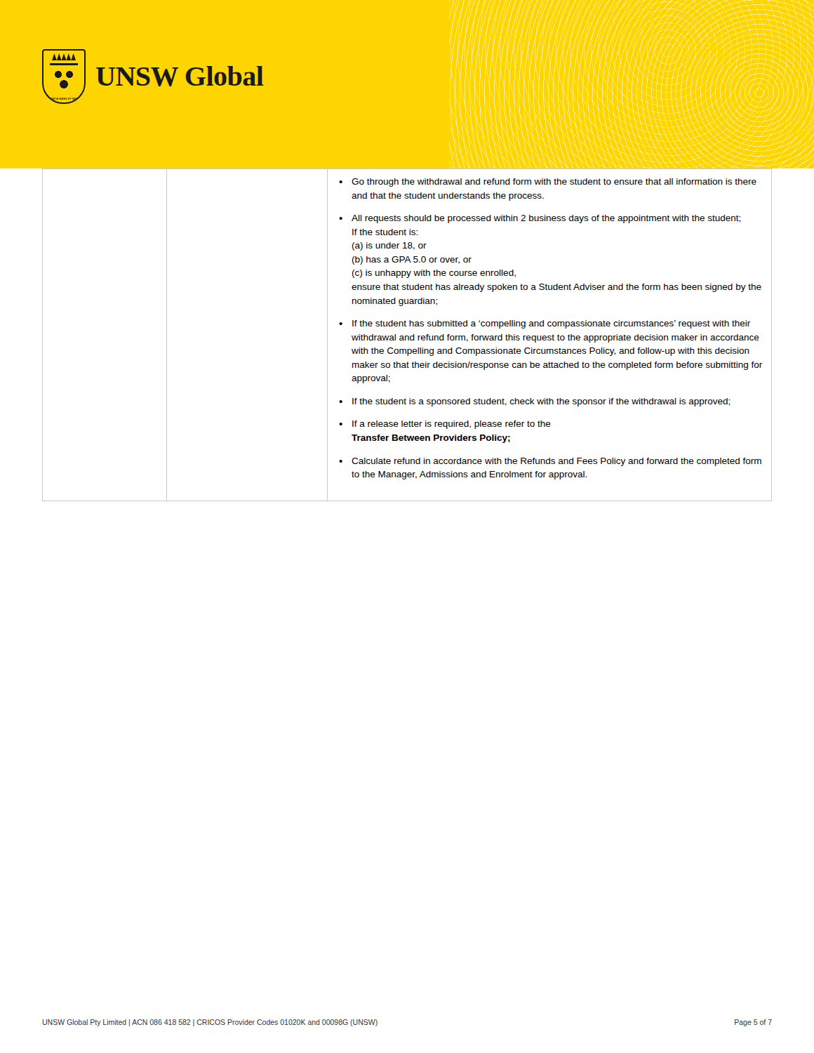SCIENTIA MANU ET MENTE
UNSW Global
| | | Go through the withdrawal and refund form with the student to ensure that all information is there and that the student understands the process. All requests should be processed within 2 business days of the appointment with the student; If the student is: (a) is under 18, or (b) has a GPA 5.0 or over, or (c) is unhappy with the course enrolled, ensure that student has already spoken to a Student Adviser and the form has been signed by the nominated guardian; If the student has submitted a ‘compelling and compassionate circumstances’ request with their withdrawal and refund form, forward this request to the appropriate decision maker in accordance with the Compelling and Compassionate Circumstances Policy, and follow-up with this decision maker so that their decision/response can be attached to the completed form before submitting for approval; If the student is a sponsored student, check with the sponsor if the withdrawal is approved; If a release letter is required, please refer to the Transfer Between Providers Policy; Calculate refund in accordance with the Refunds and Fees Policy and forward the completed form to the Manager, Admissions and Enrolment for approval. |
UNSW Global Pty Limited | ACN 086 418 582 | CRICOS Provider Codes 01020K and 00098G (UNSW)
Page 5 of 7